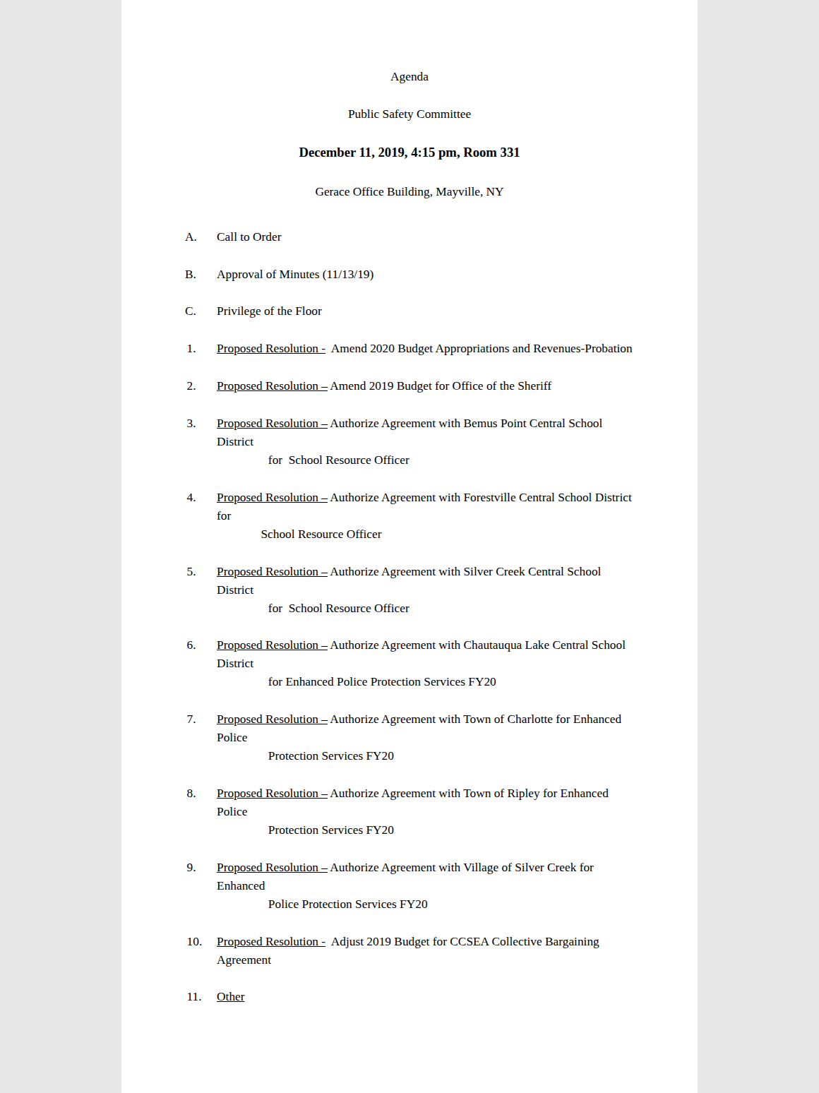Agenda
Public Safety Committee
December 11, 2019, 4:15 pm, Room 331
Gerace Office Building, Mayville, NY
A. Call to Order
B. Approval of Minutes (11/13/19)
C. Privilege of the Floor
1. Proposed Resolution - Amend 2020 Budget Appropriations and Revenues-Probation
2. Proposed Resolution – Amend 2019 Budget for Office of the Sheriff
3. Proposed Resolution – Authorize Agreement with Bemus Point Central School District for School Resource Officer
4. Proposed Resolution – Authorize Agreement with Forestville Central School District for School Resource Officer
5. Proposed Resolution – Authorize Agreement with Silver Creek Central School District for School Resource Officer
6. Proposed Resolution – Authorize Agreement with Chautauqua Lake Central School District for Enhanced Police Protection Services FY20
7. Proposed Resolution – Authorize Agreement with Town of Charlotte for Enhanced Police Protection Services FY20
8. Proposed Resolution – Authorize Agreement with Town of Ripley for Enhanced Police Protection Services FY20
9. Proposed Resolution – Authorize Agreement with Village of Silver Creek for Enhanced Police Protection Services FY20
10. Proposed Resolution - Adjust 2019 Budget for CCSEA Collective Bargaining Agreement
11. Other